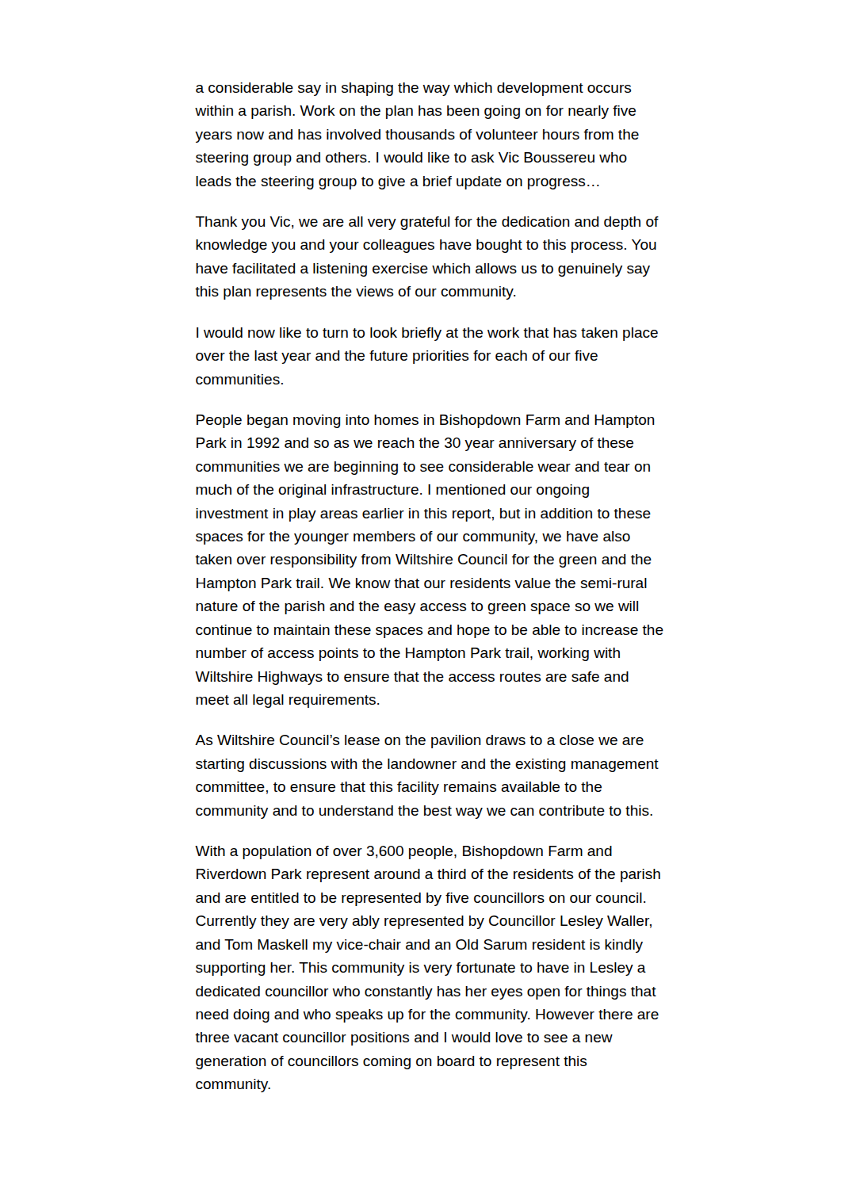a considerable say in shaping the way which development occurs within a parish. Work on the plan has been going on for nearly five years now and has involved thousands of volunteer hours from the steering group and others. I would like to ask Vic Boussereu who leads the steering group to give a brief update on progress…
Thank you Vic, we are all very grateful for the dedication and depth of knowledge you and your colleagues have bought to this process. You have facilitated a listening exercise which allows us to genuinely say this plan represents the views of our community.
I would now like to turn to look briefly at the work that has taken place over the last year and the future priorities for each of our five communities.
People began moving into homes in Bishopdown Farm and Hampton Park in 1992 and so as we reach the 30 year anniversary of these communities we are beginning to see considerable wear and tear on much of the original infrastructure. I mentioned our ongoing investment in play areas earlier in this report, but in addition to these spaces for the younger members of our community, we have also taken over responsibility from Wiltshire Council for the green and the Hampton Park trail. We know that our residents value the semi-rural nature of the parish and the easy access to green space so we will continue to maintain these spaces and hope to be able to increase the number of access points to the Hampton Park trail, working with Wiltshire Highways to ensure that the access routes are safe and meet all legal requirements.
As Wiltshire Council’s lease on the pavilion draws to a close we are starting discussions with the landowner and the existing management committee, to ensure that this facility remains available to the community and to understand the best way we can contribute to this.
With a population of over 3,600 people, Bishopdown Farm and Riverdown Park represent around a third of the residents of the parish and are entitled to be represented by five councillors on our council. Currently they are very ably represented by Councillor Lesley Waller, and Tom Maskell my vice-chair and an Old Sarum resident is kindly supporting her. This community is very fortunate to have in Lesley a dedicated councillor who constantly has her eyes open for things that need doing and who speaks up for the community. However there are three vacant councillor positions and I would love to see a new generation of councillors coming on board to represent this community.